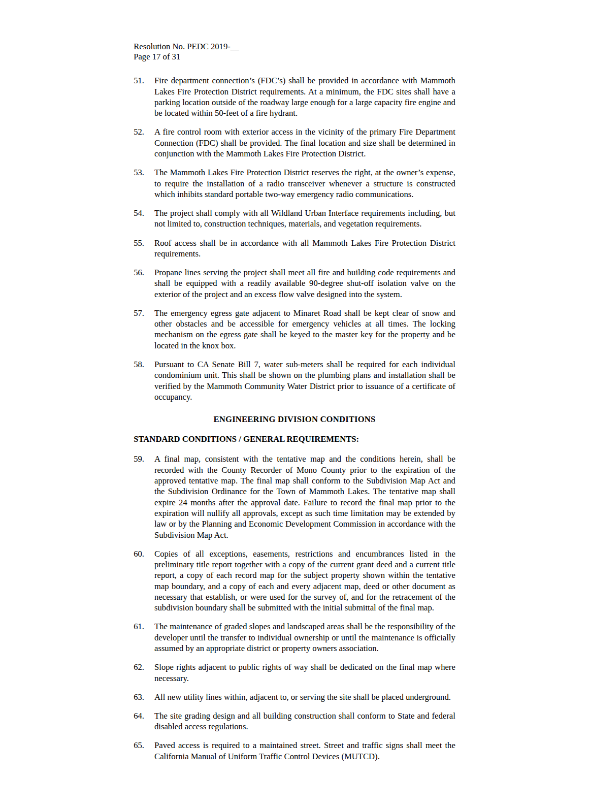Resolution No. PEDC 2019-__
Page 17 of 31
51. Fire department connection’s (FDC’s) shall be provided in accordance with Mammoth Lakes Fire Protection District requirements. At a minimum, the FDC sites shall have a parking location outside of the roadway large enough for a large capacity fire engine and be located within 50-feet of a fire hydrant.
52. A fire control room with exterior access in the vicinity of the primary Fire Department Connection (FDC) shall be provided. The final location and size shall be determined in conjunction with the Mammoth Lakes Fire Protection District.
53. The Mammoth Lakes Fire Protection District reserves the right, at the owner’s expense, to require the installation of a radio transceiver whenever a structure is constructed which inhibits standard portable two-way emergency radio communications.
54. The project shall comply with all Wildland Urban Interface requirements including, but not limited to, construction techniques, materials, and vegetation requirements.
55. Roof access shall be in accordance with all Mammoth Lakes Fire Protection District requirements.
56. Propane lines serving the project shall meet all fire and building code requirements and shall be equipped with a readily available 90-degree shut-off isolation valve on the exterior of the project and an excess flow valve designed into the system.
57. The emergency egress gate adjacent to Minaret Road shall be kept clear of snow and other obstacles and be accessible for emergency vehicles at all times. The locking mechanism on the egress gate shall be keyed to the master key for the property and be located in the knox box.
58. Pursuant to CA Senate Bill 7, water sub-meters shall be required for each individual condominium unit. This shall be shown on the plumbing plans and installation shall be verified by the Mammoth Community Water District prior to issuance of a certificate of occupancy.
ENGINEERING DIVISION CONDITIONS
STANDARD CONDITIONS / GENERAL REQUIREMENTS:
59. A final map, consistent with the tentative map and the conditions herein, shall be recorded with the County Recorder of Mono County prior to the expiration of the approved tentative map. The final map shall conform to the Subdivision Map Act and the Subdivision Ordinance for the Town of Mammoth Lakes. The tentative map shall expire 24 months after the approval date. Failure to record the final map prior to the expiration will nullify all approvals, except as such time limitation may be extended by law or by the Planning and Economic Development Commission in accordance with the Subdivision Map Act.
60. Copies of all exceptions, easements, restrictions and encumbrances listed in the preliminary title report together with a copy of the current grant deed and a current title report, a copy of each record map for the subject property shown within the tentative map boundary, and a copy of each and every adjacent map, deed or other document as necessary that establish, or were used for the survey of, and for the retracement of the subdivision boundary shall be submitted with the initial submittal of the final map.
61. The maintenance of graded slopes and landscaped areas shall be the responsibility of the developer until the transfer to individual ownership or until the maintenance is officially assumed by an appropriate district or property owners association.
62. Slope rights adjacent to public rights of way shall be dedicated on the final map where necessary.
63. All new utility lines within, adjacent to, or serving the site shall be placed underground.
64. The site grading design and all building construction shall conform to State and federal disabled access regulations.
65. Paved access is required to a maintained street. Street and traffic signs shall meet the California Manual of Uniform Traffic Control Devices (MUTCD).